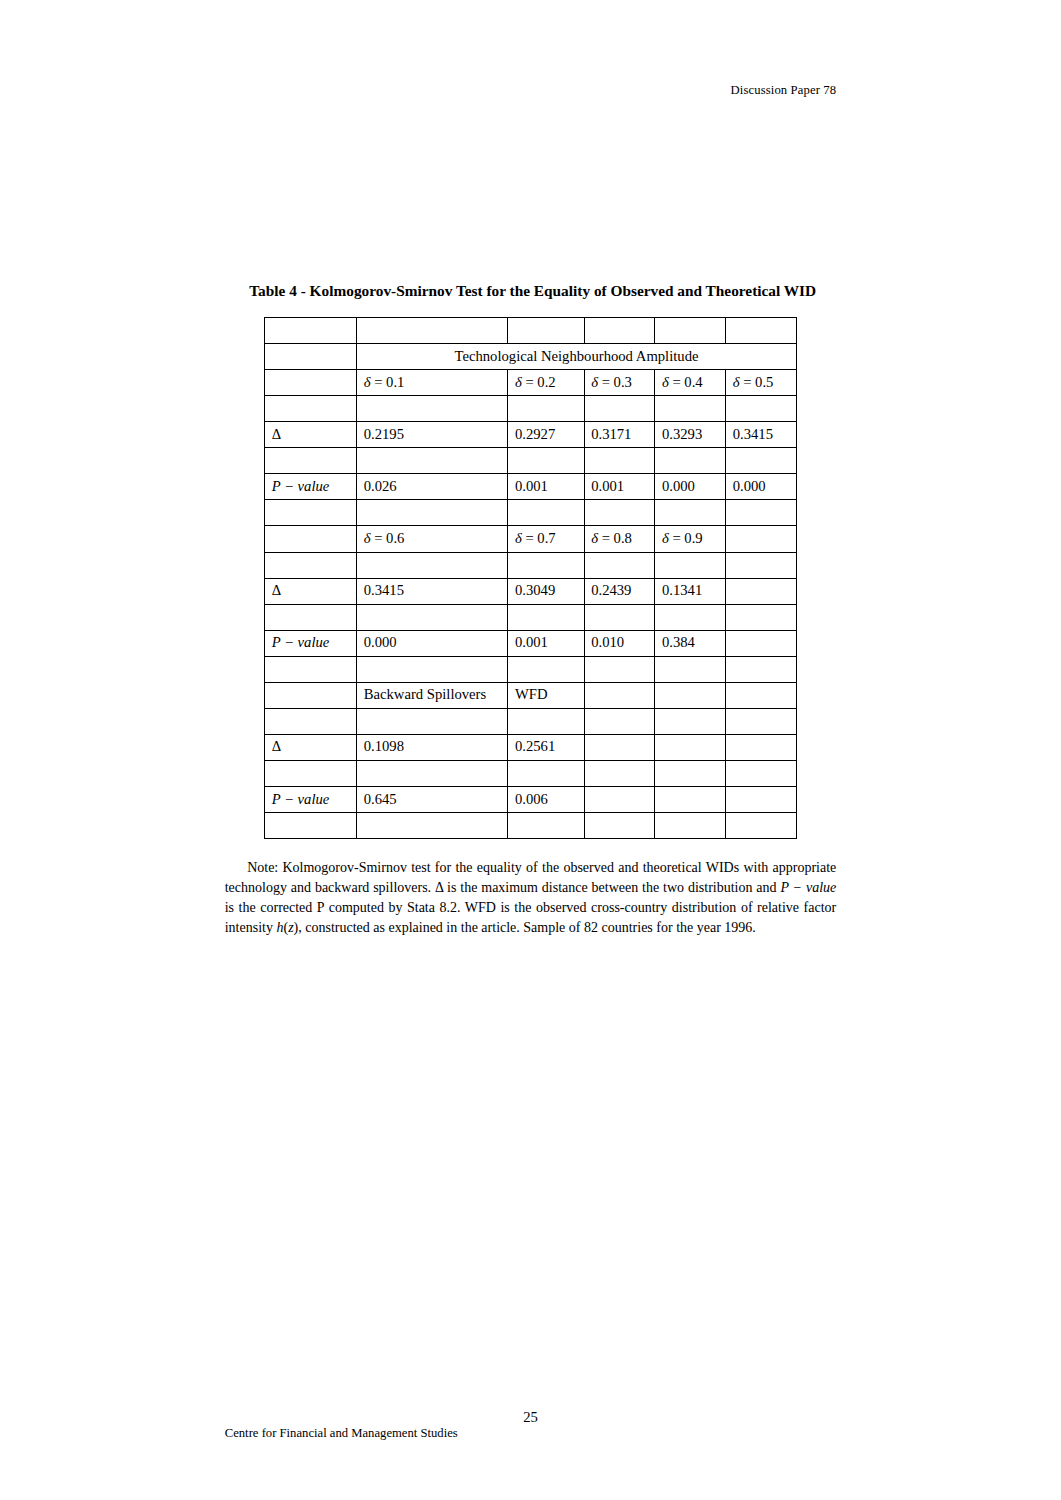Discussion Paper 78
Table 4 - Kolmogorov-Smirnov Test for the Equality of Observed and Theoretical WID
| | Technological Neighbourhood Amplitude |
| | δ = 0.1 | δ = 0.2 | δ = 0.3 | δ = 0.4 | δ = 0.5 |
| Δ | 0.2195 | 0.2927 | 0.3171 | 0.3293 | 0.3415 |
| P − value | 0.026 | 0.001 | 0.001 | 0.000 | 0.000 |
| | δ = 0.6 | δ = 0.7 | δ = 0.8 | δ = 0.9 | |
| Δ | 0.3415 | 0.3049 | 0.2439 | 0.1341 | |
| P − value | 0.000 | 0.001 | 0.010 | 0.384 | |
| | Backward Spillovers | WFD | | | |
| Δ | 0.1098 | 0.2561 | | | |
| P − value | 0.645 | 0.006 | | | |
Note: Kolmogorov-Smirnov test for the equality of the observed and theoretical WIDs with appropriate technology and backward spillovers. Δ is the maximum distance between the two distribution and P − value is the corrected P computed by Stata 8.2. WFD is the observed cross-country distribution of relative factor intensity h(z), constructed as explained in the article. Sample of 82 countries for the year 1996.
25
Centre for Financial and Management Studies